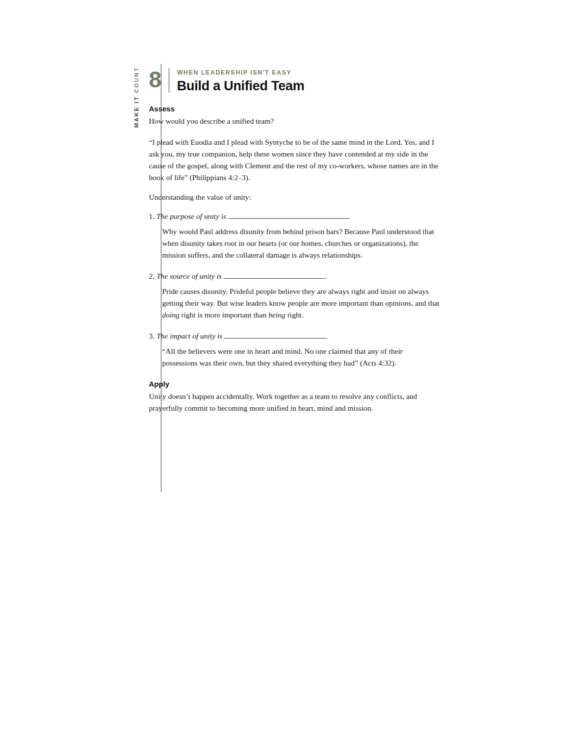MAKE IT COUNT
8
When Leadership Isn't Easy
Build a Unified Team
Assess
How would you describe a unified team?
“I plead with Euodia and I plead with Syntyche to be of the same mind in the Lord. Yes, and I ask you, my true companion, help these women since they have contended at my side in the cause of the gospel, along with Clement and the rest of my co-workers, whose names are in the book of life” (Philippians 4:2–3).
Understanding the value of unity:
The purpose of unity is .
Why would Paul address disunity from behind prison bars? Because Paul understood that when disunity takes root in our hearts (or our homes, churches or organizations), the mission suffers, and the collateral damage is always relationships.
The source of unity is .
Pride causes disunity. Prideful people believe they are always right and insist on always getting their way. But wise leaders know people are more important than opinions, and that doing right is more important than being right.
The impact of unity is .
“All the believers were one in heart and mind. No one claimed that any of their possessions was their own, but they shared everything they had” (Acts 4:32).
Apply
Unity doesn’t happen accidentally. Work together as a team to resolve any conflicts, and prayerfully commit to becoming more unified in heart, mind and mission.